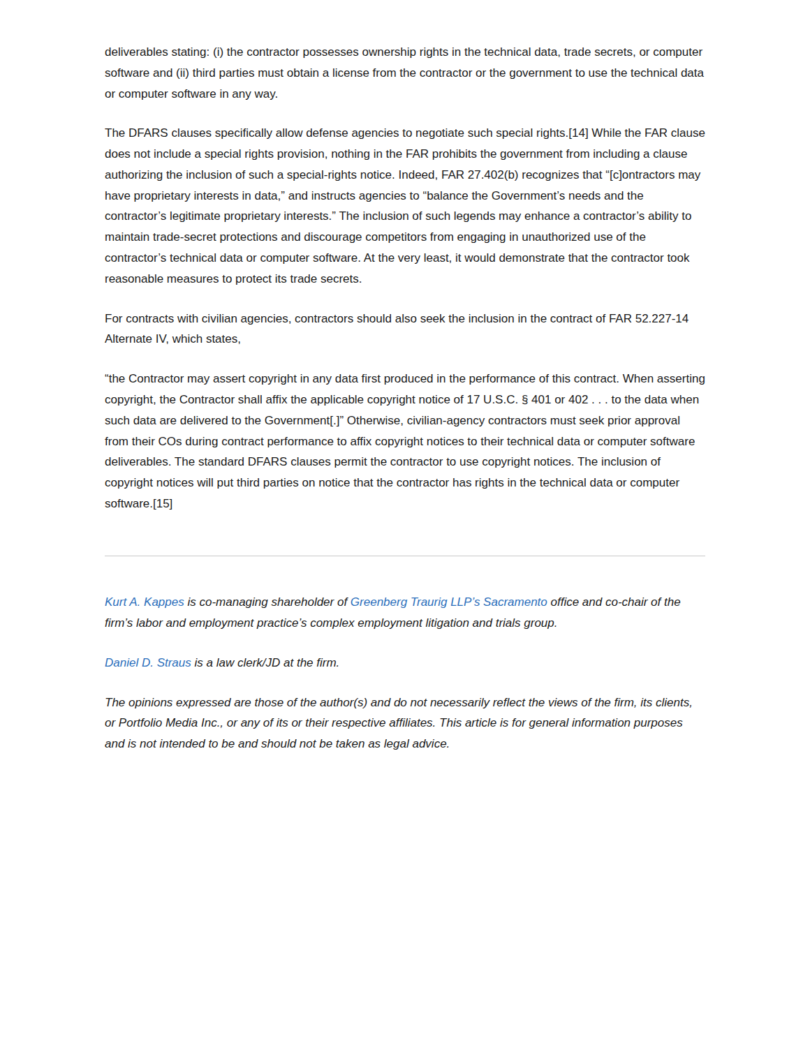deliverables stating: (i) the contractor possesses ownership rights in the technical data, trade secrets, or computer software and (ii) third parties must obtain a license from the contractor or the government to use the technical data or computer software in any way.
The DFARS clauses specifically allow defense agencies to negotiate such special rights.[14] While the FAR clause does not include a special rights provision, nothing in the FAR prohibits the government from including a clause authorizing the inclusion of such a special-rights notice. Indeed, FAR 27.402(b) recognizes that “[c]ontractors may have proprietary interests in data,” and instructs agencies to “balance the Government’s needs and the contractor’s legitimate proprietary interests.” The inclusion of such legends may enhance a contractor’s ability to maintain trade-secret protections and discourage competitors from engaging in unauthorized use of the contractor’s technical data or computer software. At the very least, it would demonstrate that the contractor took reasonable measures to protect its trade secrets.
For contracts with civilian agencies, contractors should also seek the inclusion in the contract of FAR 52.227-14 Alternate IV, which states,
“the Contractor may assert copyright in any data first produced in the performance of this contract. When asserting copyright, the Contractor shall affix the applicable copyright notice of 17 U.S.C. § 401 or 402 . . . to the data when such data are delivered to the Government[.]” Otherwise, civilian-agency contractors must seek prior approval from their COs during contract performance to affix copyright notices to their technical data or computer software deliverables. The standard DFARS clauses permit the contractor to use copyright notices. The inclusion of copyright notices will put third parties on notice that the contractor has rights in the technical data or computer software.[15]
Kurt A. Kappes is co-managing shareholder of Greenberg Traurig LLP’s Sacramento office and co-chair of the firm’s labor and employment practice’s complex employment litigation and trials group.
Daniel D. Straus is a law clerk/JD at the firm.
The opinions expressed are those of the author(s) and do not necessarily reflect the views of the firm, its clients, or Portfolio Media Inc., or any of its or their respective affiliates. This article is for general information purposes and is not intended to be and should not be taken as legal advice.